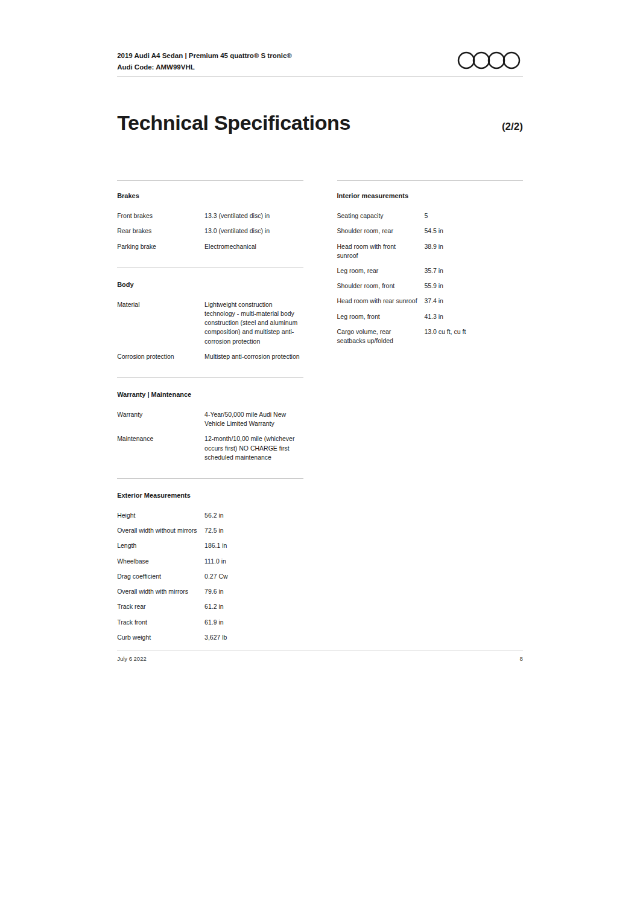2019 Audi A4 Sedan | Premium 45 quattro® S tronic®
Audi Code: AMW99VHL
Technical Specifications
(2/2)
Brakes
| Front brakes | 13.3 (ventilated disc) in |
| Rear brakes | 13.0 (ventilated disc) in |
| Parking brake | Electromechanical |
Body
| Material | Lightweight construction technology - multi-material body construction (steel and aluminum composition) and multistep anti-corrosion protection |
| Corrosion protection | Multistep anti-corrosion protection |
Warranty | Maintenance
| Warranty | 4-Year/50,000 mile Audi New Vehicle Limited Warranty |
| Maintenance | 12-month/10,00 mile (whichever occurs first) NO CHARGE first scheduled maintenance |
Exterior Measurements
| Height | 56.2 in |
| Overall width without mirrors | 72.5 in |
| Length | 186.1 in |
| Wheelbase | 111.0 in |
| Drag coefficient | 0.27 Cw |
| Overall width with mirrors | 79.6 in |
| Track rear | 61.2 in |
| Track front | 61.9 in |
| Curb weight | 3,627 lb |
Interior measurements
| Seating capacity | 5 |
| Shoulder room, rear | 54.5 in |
| Head room with front sunroof | 38.9 in |
| Leg room, rear | 35.7 in |
| Shoulder room, front | 55.9 in |
| Head room with rear sunroof | 37.4 in |
| Leg room, front | 41.3 in |
| Cargo volume, rear seatbacks up/folded | 13.0 cu ft, cu ft |
July 6 2022
8